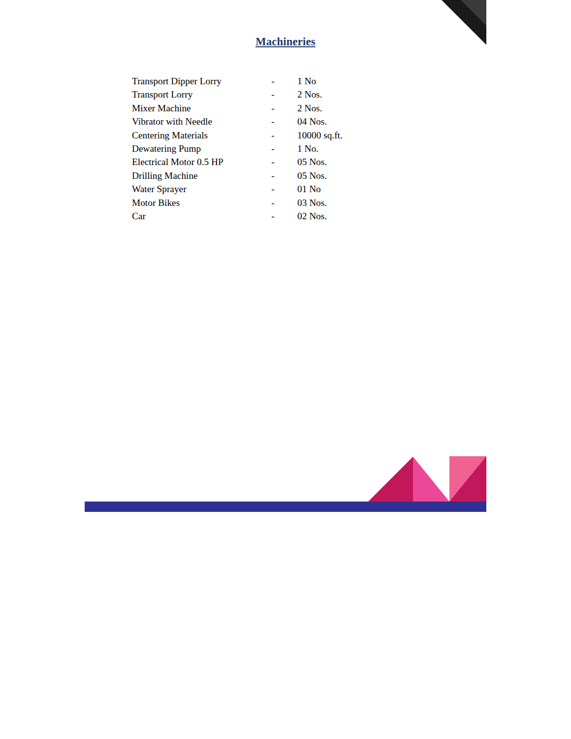Machineries
| Transport Dipper Lorry | - | 1 No |
| Transport Lorry | - | 2 Nos. |
| Mixer Machine | - | 2 Nos. |
| Vibrator with Needle | - | 04 Nos. |
| Centering Materials | - | 10000 sq.ft. |
| Dewatering Pump | - | 1 No. |
| Electrical Motor 0.5 HP | - | 05 Nos. |
| Drilling Machine | - | 05 Nos. |
| Water Sprayer | - | 01 No |
| Motor Bikes | - | 03 Nos. |
| Car | - | 02 Nos. |